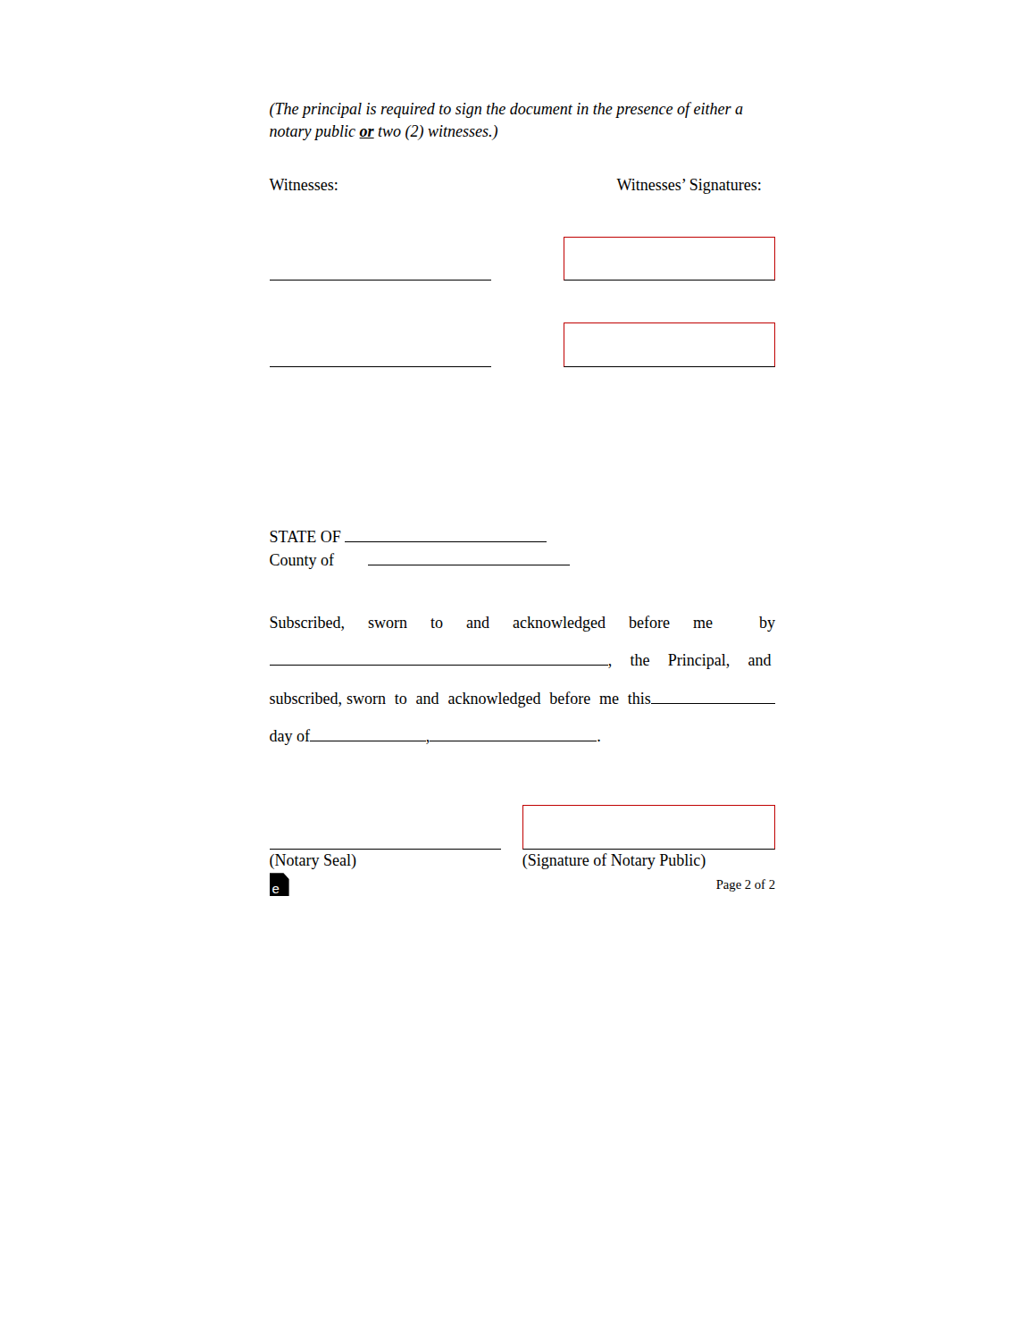(The principal is required to sign the document in the presence of either a notary public or two (2) witnesses.)
Witnesses:
Witnesses’ Signatures:
STATE OF
County of
Subscribed, sworn to and acknowledged before me by , the Principal, and subscribed, sworn to and acknowledged before me this day of , .
(Notary Seal)
(Signature of Notary Public)
e Page 2 of 2